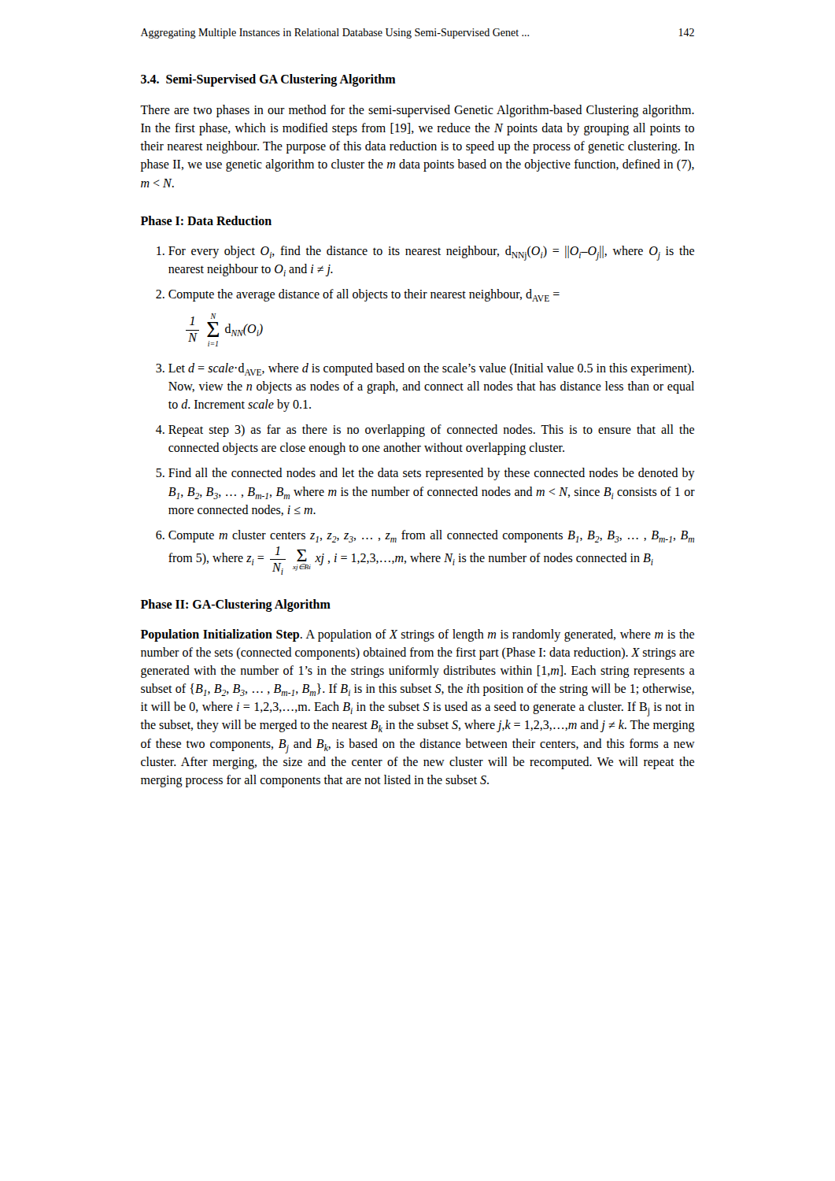Aggregating Multiple Instances in Relational Database Using Semi-Supervised Genet ... 142
3.4. Semi-Supervised GA Clustering Algorithm
There are two phases in our method for the semi-supervised Genetic Algorithm-based Clustering algorithm. In the first phase, which is modified steps from [19], we reduce the N points data by grouping all points to their nearest neighbour. The purpose of this data reduction is to speed up the process of genetic clustering. In phase II, we use genetic algorithm to cluster the m data points based on the objective function, defined in (7), m < N.
Phase I: Data Reduction
For every object Oi, find the distance to its nearest neighbour, dNNj(Oi) = ||Oi–Oj||, where Oj is the nearest neighbour to Oi and i ≠ j.
Compute the average distance of all objects to their nearest neighbour, dAVE = 1 N N Σ i=1 dNN(Oi)
Let d = scale·dAVE, where d is computed based on the scale’s value (Initial value 0.5 in this experiment). Now, view the n objects as nodes of a graph, and connect all nodes that has distance less than or equal to d. Increment scale by 0.1.
Repeat step 3) as far as there is no overlapping of connected nodes. This is to ensure that all the connected objects are close enough to one another without overlapping cluster.
Find all the connected nodes and let the data sets represented by these connected nodes be denoted by B1, B2, B3, … , Bm-1, Bm where m is the number of connected nodes and m < N, since Bi consists of 1 or more connected nodes, i ≤ m.
Compute m cluster centers z1, z2, z3, … , zm from all connected components B1, B2, B3, … , Bm-1, Bm from 5), where zi = 1 Ni Σ xj∈Bi xj , i = 1,2,3,…,m, where Ni is the number of nodes connected in Bi
Phase II: GA-Clustering Algorithm
Population Initialization Step. A population of X strings of length m is randomly generated, where m is the number of the sets (connected components) obtained from the first part (Phase I: data reduction). X strings are generated with the number of 1’s in the strings uniformly distributes within [1,m]. Each string represents a subset of {B1, B2, B3, … , Bm-1, Bm}. If Bi is in this subset S, the ith position of the string will be 1; otherwise, it will be 0, where i = 1,2,3,…,m. Each Bi in the subset S is used as a seed to generate a cluster. If Bj is not in the subset, they will be merged to the nearest Bk in the subset S, where j,k = 1,2,3,…,m and j ≠ k. The merging of these two components, Bj and Bk, is based on the distance between their centers, and this forms a new cluster. After merging, the size and the center of the new cluster will be recomputed. We will repeat the merging process for all components that are not listed in the subset S.